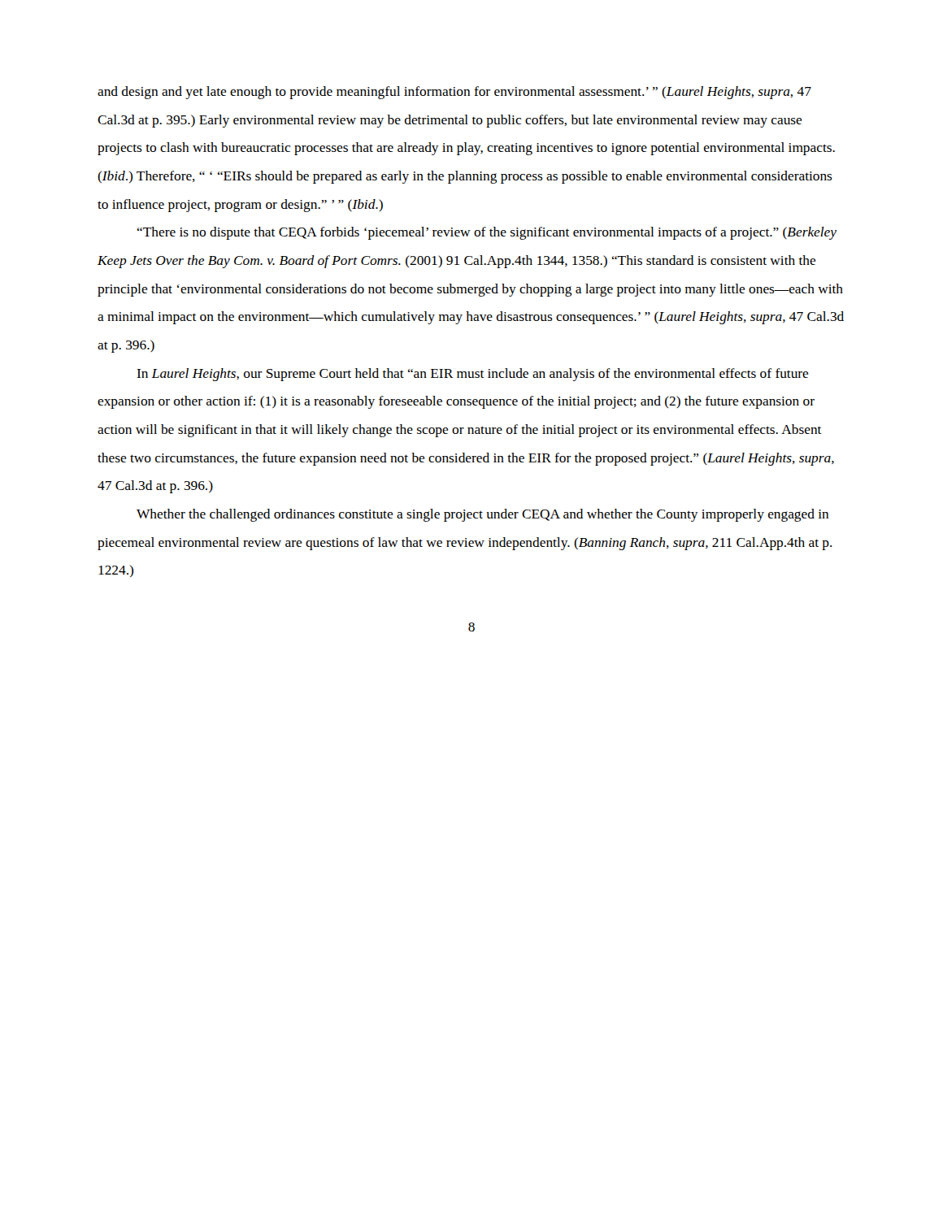and design and yet late enough to provide meaningful information for environmental assessment.’ ” (Laurel Heights, supra, 47 Cal.3d at p. 395.) Early environmental review may be detrimental to public coffers, but late environmental review may cause projects to clash with bureaucratic processes that are already in play, creating incentives to ignore potential environmental impacts. (Ibid.) Therefore, “ ‘ “EIRs should be prepared as early in the planning process as possible to enable environmental considerations to influence project, program or design.” ’ ” (Ibid.)
“There is no dispute that CEQA forbids ‘piecemeal’ review of the significant environmental impacts of a project.” (Berkeley Keep Jets Over the Bay Com. v. Board of Port Comrs. (2001) 91 Cal.App.4th 1344, 1358.) “This standard is consistent with the principle that ‘environmental considerations do not become submerged by chopping a large project into many little ones—each with a minimal impact on the environment—which cumulatively may have disastrous consequences.’ ” (Laurel Heights, supra, 47 Cal.3d at p. 396.)
In Laurel Heights, our Supreme Court held that “an EIR must include an analysis of the environmental effects of future expansion or other action if: (1) it is a reasonably foreseeable consequence of the initial project; and (2) the future expansion or action will be significant in that it will likely change the scope or nature of the initial project or its environmental effects. Absent these two circumstances, the future expansion need not be considered in the EIR for the proposed project.” (Laurel Heights, supra, 47 Cal.3d at p. 396.)
Whether the challenged ordinances constitute a single project under CEQA and whether the County improperly engaged in piecemeal environmental review are questions of law that we review independently. (Banning Ranch, supra, 211 Cal.App.4th at p. 1224.)
8